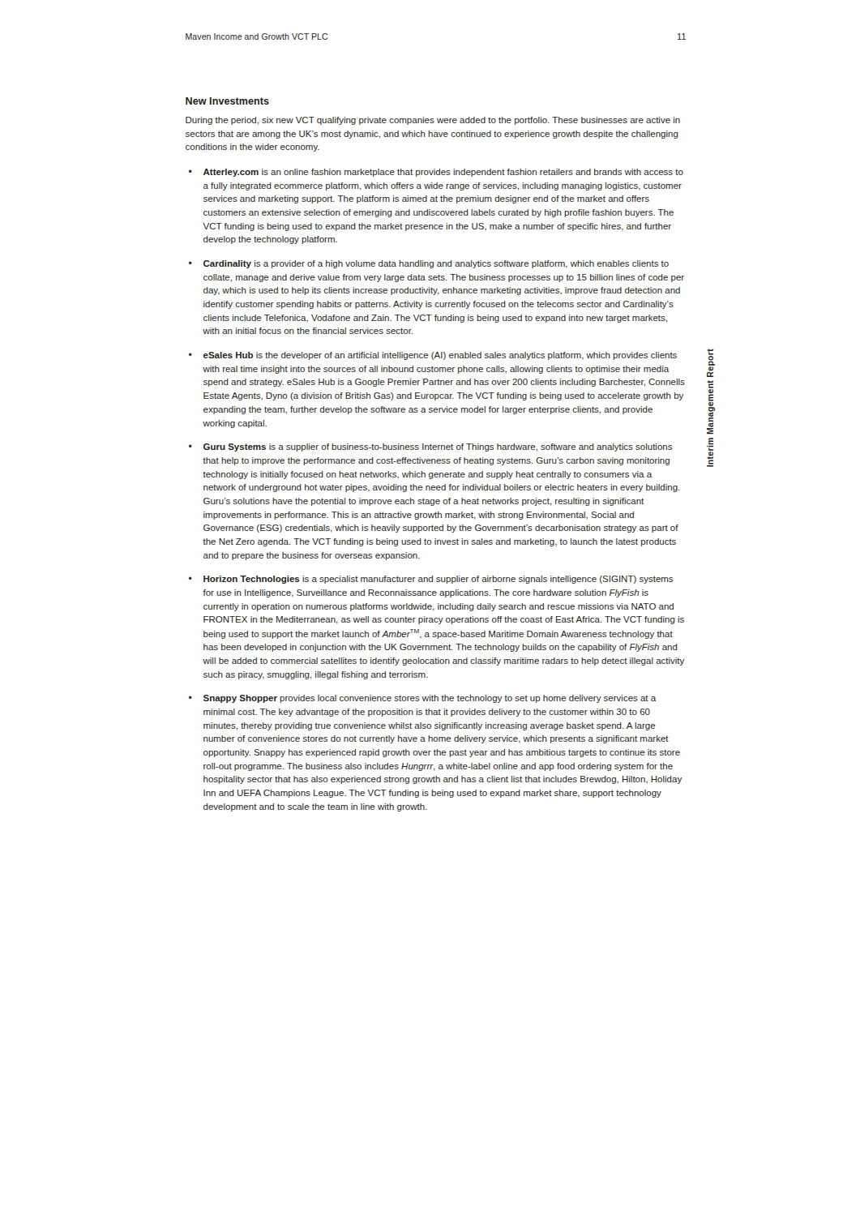Maven Income and Growth VCT PLC
11
Interim Management Report
New Investments
During the period, six new VCT qualifying private companies were added to the portfolio. These businesses are active in sectors that are among the UK’s most dynamic, and which have continued to experience growth despite the challenging conditions in the wider economy.
Atterley.com is an online fashion marketplace that provides independent fashion retailers and brands with access to a fully integrated ecommerce platform, which offers a wide range of services, including managing logistics, customer services and marketing support. The platform is aimed at the premium designer end of the market and offers customers an extensive selection of emerging and undiscovered labels curated by high profile fashion buyers. The VCT funding is being used to expand the market presence in the US, make a number of specific hires, and further develop the technology platform.
Cardinality is a provider of a high volume data handling and analytics software platform, which enables clients to collate, manage and derive value from very large data sets. The business processes up to 15 billion lines of code per day, which is used to help its clients increase productivity, enhance marketing activities, improve fraud detection and identify customer spending habits or patterns. Activity is currently focused on the telecoms sector and Cardinality’s clients include Telefonica, Vodafone and Zain. The VCT funding is being used to expand into new target markets, with an initial focus on the financial services sector.
eSales Hub is the developer of an artificial intelligence (AI) enabled sales analytics platform, which provides clients with real time insight into the sources of all inbound customer phone calls, allowing clients to optimise their media spend and strategy. eSales Hub is a Google Premier Partner and has over 200 clients including Barchester, Connells Estate Agents, Dyno (a division of British Gas) and Europcar. The VCT funding is being used to accelerate growth by expanding the team, further develop the software as a service model for larger enterprise clients, and provide working capital.
Guru Systems is a supplier of business-to-business Internet of Things hardware, software and analytics solutions that help to improve the performance and cost-effectiveness of heating systems. Guru’s carbon saving monitoring technology is initially focused on heat networks, which generate and supply heat centrally to consumers via a network of underground hot water pipes, avoiding the need for individual boilers or electric heaters in every building. Guru’s solutions have the potential to improve each stage of a heat networks project, resulting in significant improvements in performance. This is an attractive growth market, with strong Environmental, Social and Governance (ESG) credentials, which is heavily supported by the Government’s decarbonisation strategy as part of the Net Zero agenda. The VCT funding is being used to invest in sales and marketing, to launch the latest products and to prepare the business for overseas expansion.
Horizon Technologies is a specialist manufacturer and supplier of airborne signals intelligence (SIGINT) systems for use in Intelligence, Surveillance and Reconnaissance applications. The core hardware solution FlyFish is currently in operation on numerous platforms worldwide, including daily search and rescue missions via NATO and FRONTEX in the Mediterranean, as well as counter piracy operations off the coast of East Africa. The VCT funding is being used to support the market launch of AmberTM, a space-based Maritime Domain Awareness technology that has been developed in conjunction with the UK Government. The technology builds on the capability of FlyFish and will be added to commercial satellites to identify geolocation and classify maritime radars to help detect illegal activity such as piracy, smuggling, illegal fishing and terrorism.
Snappy Shopper provides local convenience stores with the technology to set up home delivery services at a minimal cost. The key advantage of the proposition is that it provides delivery to the customer within 30 to 60 minutes, thereby providing true convenience whilst also significantly increasing average basket spend. A large number of convenience stores do not currently have a home delivery service, which presents a significant market opportunity. Snappy has experienced rapid growth over the past year and has ambitious targets to continue its store roll-out programme. The business also includes Hungrrr, a white-label online and app food ordering system for the hospitality sector that has also experienced strong growth and has a client list that includes Brewdog, Hilton, Holiday Inn and UEFA Champions League. The VCT funding is being used to expand market share, support technology development and to scale the team in line with growth.